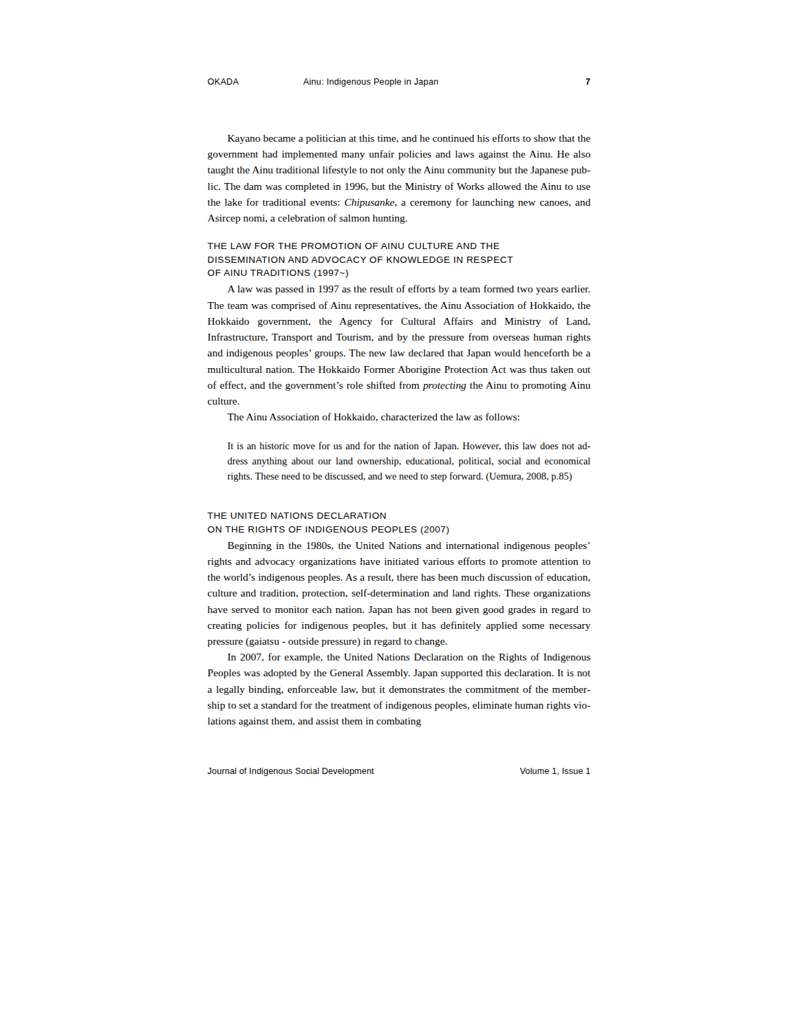OKADA Ainu: Indigenous People in Japan 7
Kayano became a politician at this time, and he continued his efforts to show that the government had implemented many unfair policies and laws against the Ainu. He also taught the Ainu traditional lifestyle to not only the Ainu community but the Japanese public. The dam was completed in 1996, but the Ministry of Works allowed the Ainu to use the lake for traditional events: Chipusanke, a ceremony for launching new canoes, and Asircep nomi, a celebration of salmon hunting.
The Law for the Promotion of Ainu Culture and the
Dissemination and Advocacy of Knowledge in Respect
of Ainu Traditions (1997~)
A law was passed in 1997 as the result of efforts by a team formed two years earlier. The team was comprised of Ainu representatives, the Ainu Association of Hokkaido, the Hokkaido government, the Agency for Cultural Affairs and Ministry of Land, Infrastructure, Transport and Tourism, and by the pressure from overseas human rights and indigenous peoples’ groups. The new law declared that Japan would henceforth be a multicultural nation. The Hokkaido Former Aborigine Protection Act was thus taken out of effect, and the government’s role shifted from protecting the Ainu to promoting Ainu culture.
The Ainu Association of Hokkaido, characterized the law as follows:
It is an historic move for us and for the nation of Japan. However, this law does not address anything about our land ownership, educational, political, social and economical rights. These need to be discussed, and we need to step forward. (Uemura, 2008, p.85)
The United Nations Declaration
on the Rights of Indigenous Peoples (2007)
Beginning in the 1980s, the United Nations and international indigenous peoples’ rights and advocacy organizations have initiated various efforts to promote attention to the world’s indigenous peoples. As a result, there has been much discussion of education, culture and tradition, protection, self-determination and land rights. These organizations have served to monitor each nation. Japan has not been given good grades in regard to creating policies for indigenous peoples, but it has definitely applied some necessary pressure (gaiatsu - outside pressure) in regard to change.
In 2007, for example, the United Nations Declaration on the Rights of Indigenous Peoples was adopted by the General Assembly. Japan supported this declaration. It is not a legally binding, enforceable law, but it demonstrates the commitment of the membership to set a standard for the treatment of indigenous peoples, eliminate human rights violations against them, and assist them in combating
Journal of Indigenous Social Development Volume 1, Issue 1